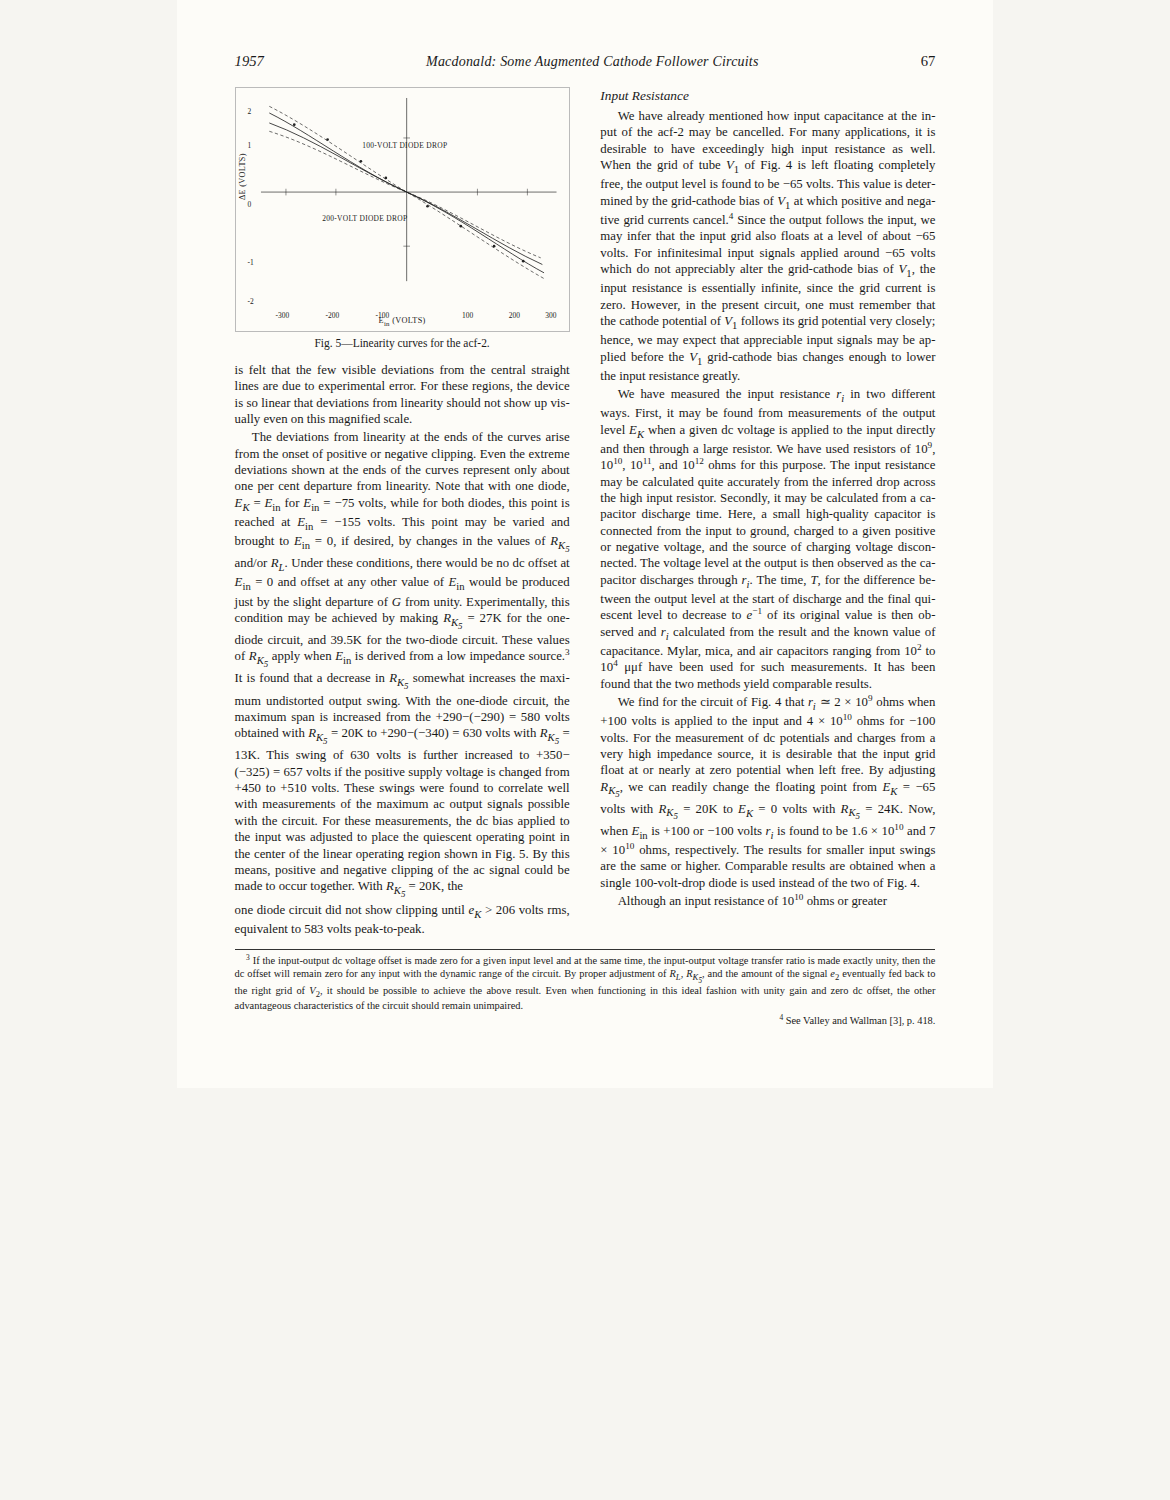1957
Macdonald: Some Augmented Cathode Follower Circuits
67
ΔE (VOLTS) Ein (VOLTS) 100-VOLT DIODE DROP 200-VOLT DIODE DROP -300 -200 -100 100 200 300 2 1 0 -1 -2
Fig. 5—Linearity curves for the acf-2.
is felt that the few visible deviations from the central straight lines are due to experimental error. For these regions, the device is so linear that deviations from linearity should not show up visually even on this magnified scale.
The deviations from linearity at the ends of the curves arise from the onset of positive or negative clipping. Even the extreme deviations shown at the ends of the curves represent only about one per cent departure from linearity. Note that with one diode, EK = Ein for Ein = −75 volts, while for both diodes, this point is reached at Ein = −155 volts. This point may be varied and brought to Ein = 0, if desired, by changes in the values of RK5 and/or RL. Under these conditions, there would be no dc offset at Ein = 0 and offset at any other value of Ein would be produced just by the slight departure of G from unity. Experimentally, this condition may be achieved by making RK5 = 27K for the one-diode circuit, and 39.5K for the two-diode circuit. These values of RK5 apply when Ein is derived from a low impedance source.3 It is found that a decrease in RK5 somewhat increases the maximum undistorted output swing. With the one-diode circuit, the maximum span is increased from the +290−(−290) = 580 volts obtained with RK5 = 20K to +290−(−340) = 630 volts with RK5 = 13K. This swing of 630 volts is further increased to +350−(−325) = 657 volts if the positive supply voltage is changed from +450 to +510 volts. These swings were found to correlate well with measurements of the maximum ac output signals possible with the circuit. For these measurements, the dc bias applied to the input was adjusted to place the quiescent operating point in the center of the linear operating region shown in Fig. 5. By this means, positive and negative clipping of the ac signal could be made to occur together. With RK5 = 20K, the
one diode circuit did not show clipping until eK > 206 volts rms, equivalent to 583 volts peak-to-peak.
Input Resistance
We have already mentioned how input capacitance at the input of the acf-2 may be cancelled. For many applications, it is desirable to have exceedingly high input resistance as well. When the grid of tube V1 of Fig. 4 is left floating completely free, the output level is found to be −65 volts. This value is determined by the grid-cathode bias of V1 at which positive and negative grid currents cancel.4 Since the output follows the input, we may infer that the input grid also floats at a level of about −65 volts. For infinitesimal input signals applied around −65 volts which do not appreciably alter the grid-cathode bias of V1, the input resistance is essentially infinite, since the grid current is zero. However, in the present circuit, one must remember that the cathode potential of V1 follows its grid potential very closely; hence, we may expect that appreciable input signals may be applied before the V1 grid-cathode bias changes enough to lower the input resistance greatly.
We have measured the input resistance ri in two different ways. First, it may be found from measurements of the output level EK when a given dc voltage is applied to the input directly and then through a large resistor. We have used resistors of 109, 1010, 1011, and 1012 ohms for this purpose. The input resistance may be calculated quite accurately from the inferred drop across the high input resistor. Secondly, it may be calculated from a capacitor discharge time. Here, a small high-quality capacitor is connected from the input to ground, charged to a given positive or negative voltage, and the source of charging voltage disconnected. The voltage level at the output is then observed as the capacitor discharges through ri. The time, T, for the difference between the output level at the start of discharge and the final quiescent level to decrease to e−1 of its original value is then observed and ri calculated from the result and the known value of capacitance. Mylar, mica, and air capacitors ranging from 102 to 104 μμf have been used for such measurements. It has been found that the two methods yield comparable results.
We find for the circuit of Fig. 4 that ri ≃ 2 × 109 ohms when +100 volts is applied to the input and 4 × 1010 ohms for −100 volts. For the measurement of dc potentials and charges from a very high impedance source, it is desirable that the input grid float at or nearly at zero potential when left free. By adjusting RK5, we can readily change the floating point from EK = −65 volts with RK5 = 20K to EK = 0 volts with RK5 = 24K. Now, when Ein is +100 or −100 volts ri is found to be 1.6 × 1010 and 7 × 1010 ohms, respectively. The results for smaller input swings are the same or higher. Comparable results are obtained when a single 100-volt-drop diode is used instead of the two of Fig. 4.
Although an input resistance of 1010 ohms or greater
3 If the input-output dc voltage offset is made zero for a given input level and at the same time, the input-output voltage transfer ratio is made exactly unity, then the dc offset will remain zero for any input with the dynamic range of the circuit. By proper adjustment of RL, RK5, and the amount of the signal e2 eventually fed back to the right grid of V2, it should be possible to achieve the above result. Even when functioning in this ideal fashion with unity gain and zero dc offset, the other advantageous characteristics of the circuit should remain unimpaired.
4 See Valley and Wallman [3], p. 418.